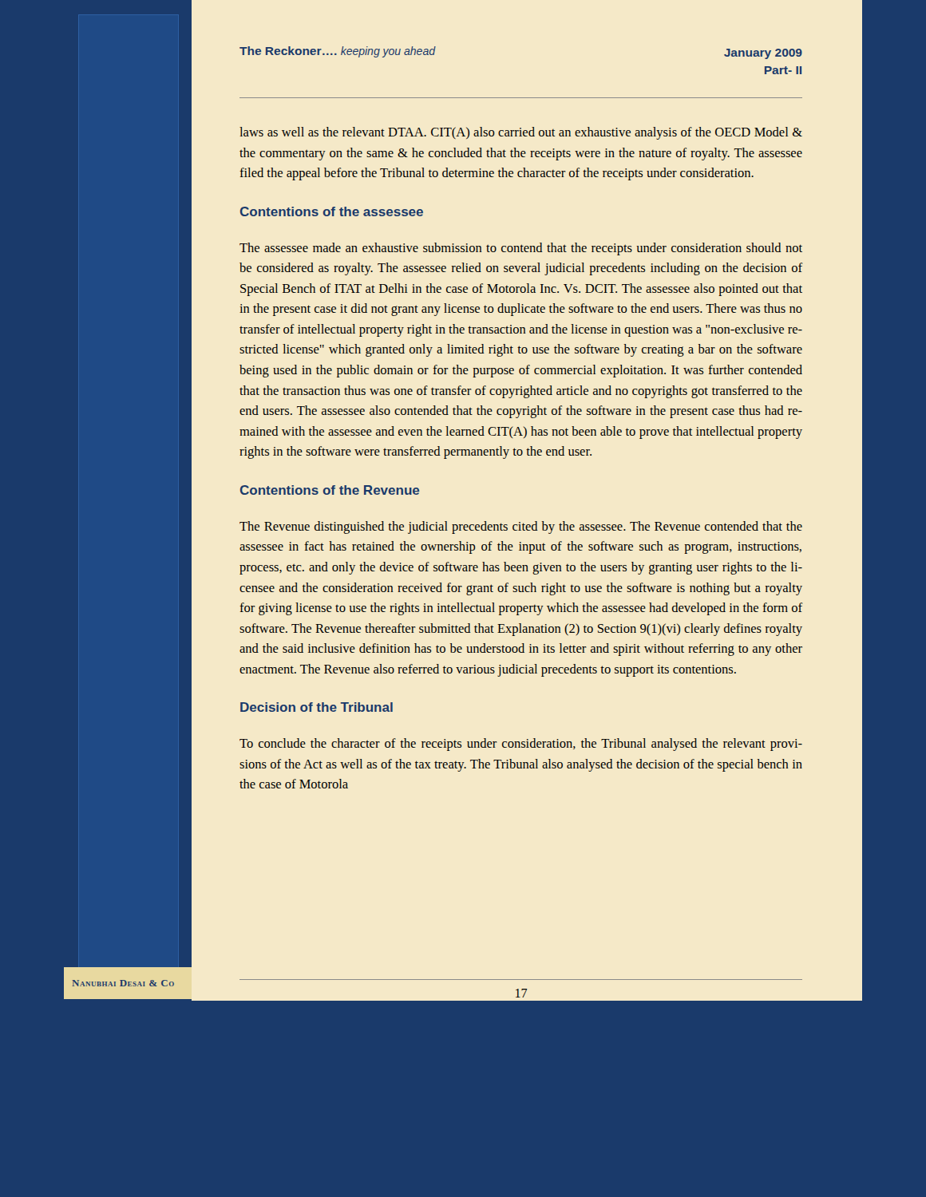Nanubhai Desai & Co
The Reckoner…. keeping you ahead
January 2009
Part- II
laws as well as the relevant DTAA. CIT(A) also carried out an exhaustive analysis of the OECD Model & the commentary on the same & he concluded that the receipts were in the nature of royalty. The assessee filed the appeal before the Tribunal to determine the character of the receipts under consideration.
Contentions of the assessee
The assessee made an exhaustive submission to contend that the receipts under consideration should not be considered as royalty. The assessee relied on several judicial precedents including on the decision of Special Bench of ITAT at Delhi in the case of Motorola Inc. Vs. DCIT. The assessee also pointed out that in the present case it did not grant any license to duplicate the software to the end users. There was thus no transfer of intellectual property right in the transaction and the license in question was a "non-exclusive restricted license" which granted only a limited right to use the software by creating a bar on the software being used in the public domain or for the purpose of commercial exploitation. It was further contended that the transaction thus was one of transfer of copyrighted article and no copyrights got transferred to the end users. The assessee also contended that the copyright of the software in the present case thus had remained with the assessee and even the learned CIT(A) has not been able to prove that intellectual property rights in the software were transferred permanently to the end user.
Contentions of the Revenue
The Revenue distinguished the judicial precedents cited by the assessee. The Revenue contended that the assessee in fact has retained the ownership of the input of the software such as program, instructions, process, etc. and only the device of software has been given to the users by granting user rights to the licensee and the consideration received for grant of such right to use the software is nothing but a royalty for giving license to use the rights in intellectual property which the assessee had developed in the form of software. The Revenue thereafter submitted that Explanation (2) to Section 9(1)(vi) clearly defines royalty and the said inclusive definition has to be understood in its letter and spirit without referring to any other enactment. The Revenue also referred to various judicial precedents to support its contentions.
Decision of the Tribunal
To conclude the character of the receipts under consideration, the Tribunal analysed the relevant provisions of the Act as well as of the tax treaty. The Tribunal also analysed the decision of the special bench in the case of Motorola
17